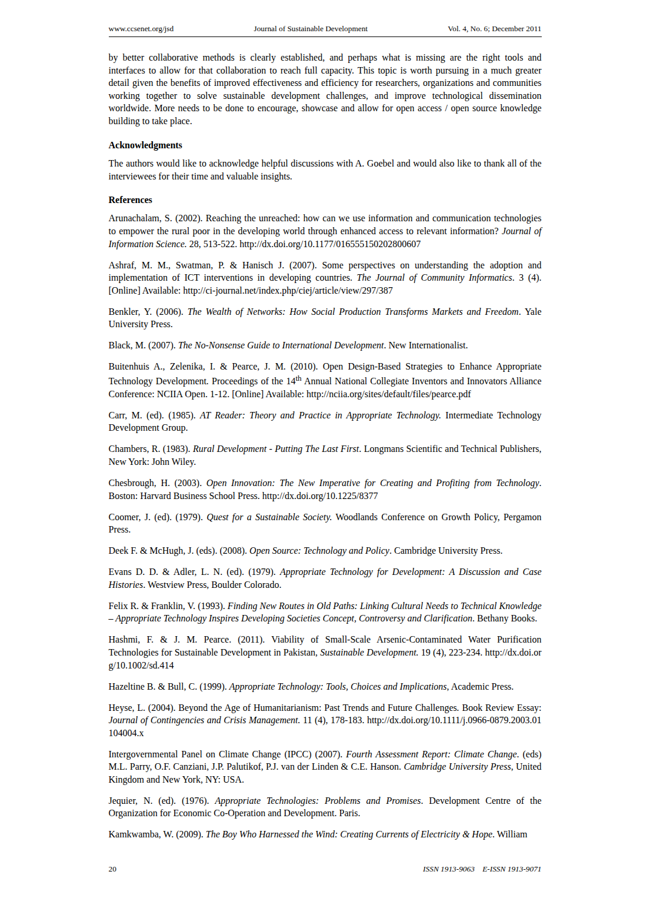www.ccsenet.org/jsd Journal of Sustainable Development Vol. 4, No. 6; December 2011
by better collaborative methods is clearly established, and perhaps what is missing are the right tools and interfaces to allow for that collaboration to reach full capacity. This topic is worth pursuing in a much greater detail given the benefits of improved effectiveness and efficiency for researchers, organizations and communities working together to solve sustainable development challenges, and improve technological dissemination worldwide. More needs to be done to encourage, showcase and allow for open access / open source knowledge building to take place.
Acknowledgments
The authors would like to acknowledge helpful discussions with A. Goebel and would also like to thank all of the interviewees for their time and valuable insights.
References
Arunachalam, S. (2002). Reaching the unreached: how can we use information and communication technologies to empower the rural poor in the developing world through enhanced access to relevant information? Journal of Information Science. 28, 513-522. http://dx.doi.org/10.1177/016555150202800607
Ashraf, M. M., Swatman, P. & Hanisch J. (2007). Some perspectives on understanding the adoption and implementation of ICT interventions in developing countries. The Journal of Community Informatics. 3 (4). [Online] Available: http://ci-journal.net/index.php/ciej/article/view/297/387
Benkler, Y. (2006). The Wealth of Networks: How Social Production Transforms Markets and Freedom. Yale University Press.
Black, M. (2007). The No-Nonsense Guide to International Development. New Internationalist.
Buitenhuis A., Zelenika, I. & Pearce, J. M. (2010). Open Design-Based Strategies to Enhance Appropriate Technology Development. Proceedings of the 14th Annual National Collegiate Inventors and Innovators Alliance Conference: NCIIA Open. 1-12. [Online] Available: http://nciia.org/sites/default/files/pearce.pdf
Carr, M. (ed). (1985). AT Reader: Theory and Practice in Appropriate Technology. Intermediate Technology Development Group.
Chambers, R. (1983). Rural Development - Putting The Last First. Longmans Scientific and Technical Publishers, New York: John Wiley.
Chesbrough, H. (2003). Open Innovation: The New Imperative for Creating and Profiting from Technology. Boston: Harvard Business School Press. http://dx.doi.org/10.1225/8377
Coomer, J. (ed). (1979). Quest for a Sustainable Society. Woodlands Conference on Growth Policy, Pergamon Press.
Deek F. & McHugh, J. (eds). (2008). Open Source: Technology and Policy. Cambridge University Press.
Evans D. D. & Adler, L. N. (ed). (1979). Appropriate Technology for Development: A Discussion and Case Histories. Westview Press, Boulder Colorado.
Felix R. & Franklin, V. (1993). Finding New Routes in Old Paths: Linking Cultural Needs to Technical Knowledge – Appropriate Technology Inspires Developing Societies Concept, Controversy and Clarification. Bethany Books.
Hashmi, F. & J. M. Pearce. (2011). Viability of Small-Scale Arsenic-Contaminated Water Purification Technologies for Sustainable Development in Pakistan, Sustainable Development. 19 (4), 223-234. http://dx.doi.org/10.1002/sd.414
Hazeltine B. & Bull, C. (1999). Appropriate Technology: Tools, Choices and Implications, Academic Press.
Heyse, L. (2004). Beyond the Age of Humanitarianism: Past Trends and Future Challenges. Book Review Essay: Journal of Contingencies and Crisis Management. 11 (4), 178-183. http://dx.doi.org/10.1111/j.0966-0879.2003.01104004.x
Intergovernmental Panel on Climate Change (IPCC) (2007). Fourth Assessment Report: Climate Change. (eds) M.L. Parry, O.F. Canziani, J.P. Palutikof, P.J. van der Linden & C.E. Hanson. Cambridge University Press, United Kingdom and New York, NY: USA.
Jequier, N. (ed). (1976). Appropriate Technologies: Problems and Promises. Development Centre of the Organization for Economic Co-Operation and Development. Paris.
Kamkwamba, W. (2009). The Boy Who Harnessed the Wind: Creating Currents of Electricity & Hope. William
20 ISSN 1913-9063 E-ISSN 1913-9071